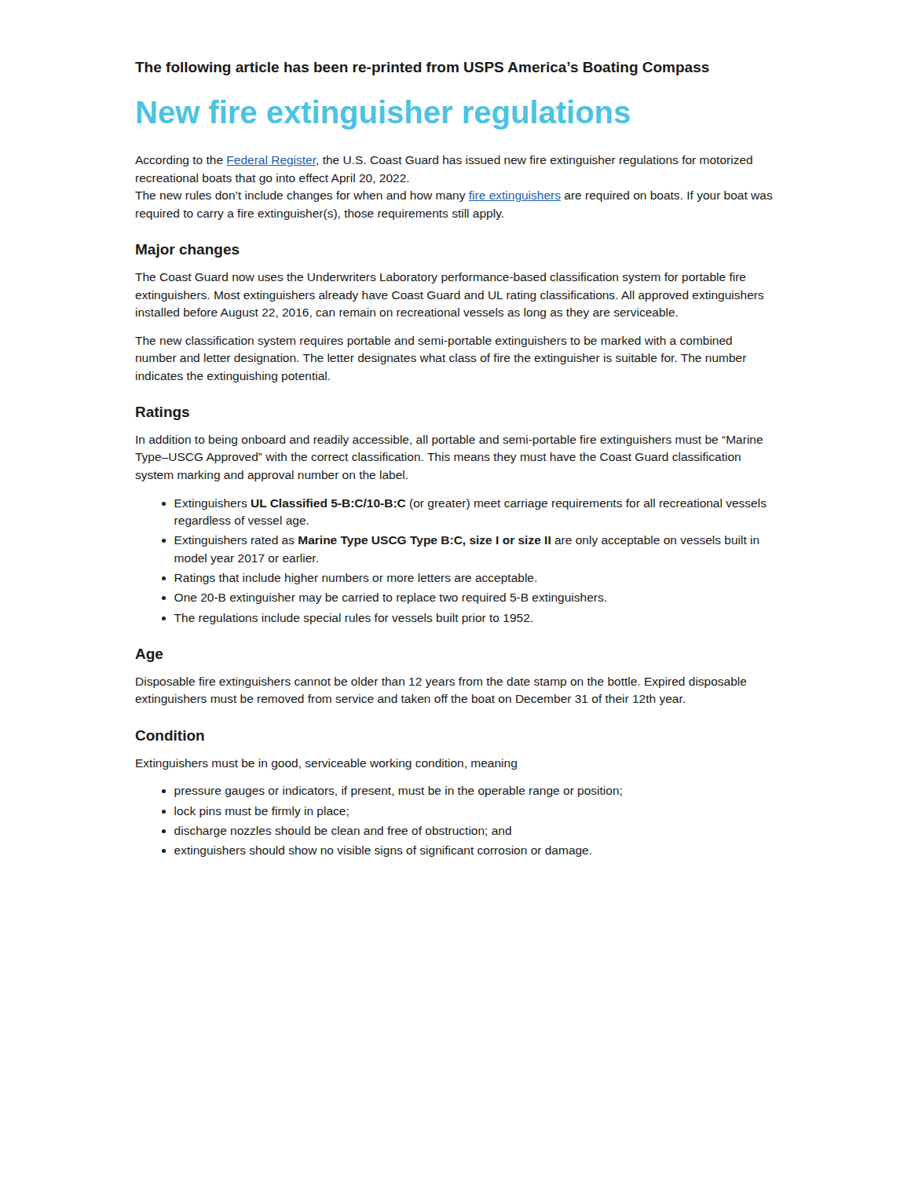The following article has been re-printed from USPS America’s Boating Compass
New fire extinguisher regulations
According to the Federal Register, the U.S. Coast Guard has issued new fire extinguisher regulations for motorized recreational boats that go into effect April 20, 2022.
The new rules don’t include changes for when and how many fire extinguishers are required on boats. If your boat was required to carry a fire extinguisher(s), those requirements still apply.
Major changes
The Coast Guard now uses the Underwriters Laboratory performance-based classification system for portable fire extinguishers. Most extinguishers already have Coast Guard and UL rating classifications. All approved extinguishers installed before August 22, 2016, can remain on recreational vessels as long as they are serviceable.
The new classification system requires portable and semi-portable extinguishers to be marked with a combined number and letter designation. The letter designates what class of fire the extinguisher is suitable for. The number indicates the extinguishing potential.
Ratings
In addition to being onboard and readily accessible, all portable and semi-portable fire extinguishers must be “Marine Type–USCG Approved” with the correct classification. This means they must have the Coast Guard classification system marking and approval number on the label.
Extinguishers UL Classified 5-B:C/10-B:C (or greater) meet carriage requirements for all recreational vessels regardless of vessel age.
Extinguishers rated as Marine Type USCG Type B:C, size I or size II are only acceptable on vessels built in model year 2017 or earlier.
Ratings that include higher numbers or more letters are acceptable.
One 20-B extinguisher may be carried to replace two required 5-B extinguishers.
The regulations include special rules for vessels built prior to 1952.
Age
Disposable fire extinguishers cannot be older than 12 years from the date stamp on the bottle. Expired disposable extinguishers must be removed from service and taken off the boat on December 31 of their 12th year.
Condition
Extinguishers must be in good, serviceable working condition, meaning
pressure gauges or indicators, if present, must be in the operable range or position;
lock pins must be firmly in place;
discharge nozzles should be clean and free of obstruction; and
extinguishers should show no visible signs of significant corrosion or damage.